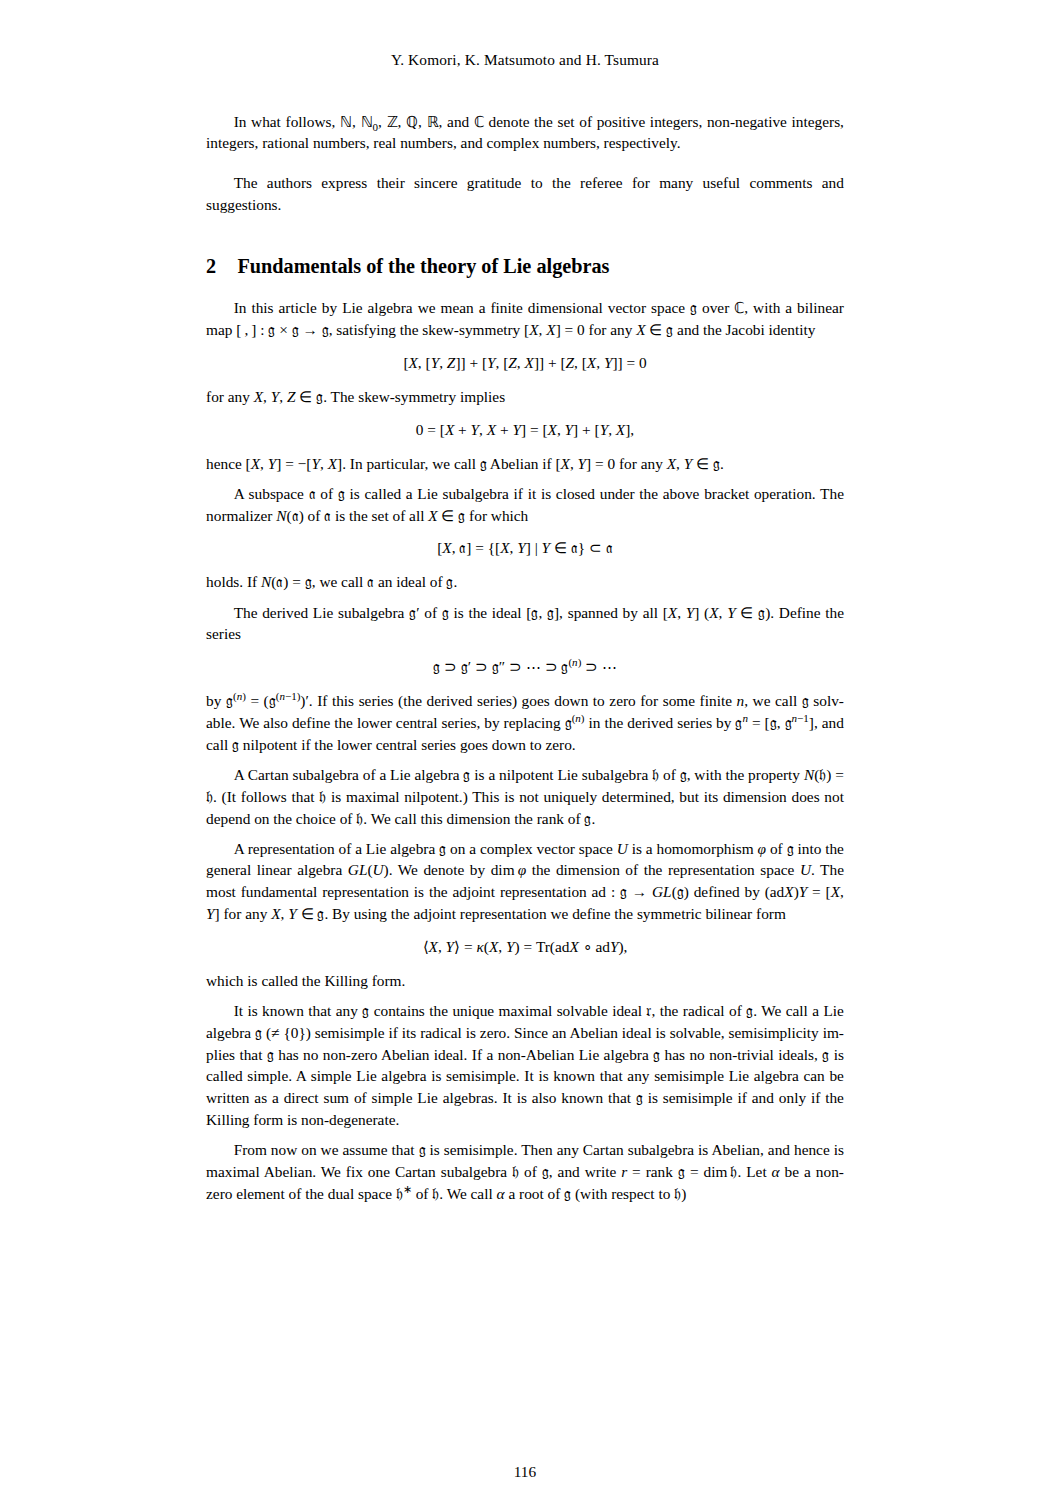Y. Komori, K. Matsumoto and H. Tsumura
In what follows, ℕ, ℕ0, ℤ, ℚ, ℝ, and ℂ denote the set of positive integers, non-negative integers, integers, rational numbers, real numbers, and complex numbers, respectively.
The authors express their sincere gratitude to the referee for many useful comments and suggestions.
2 Fundamentals of the theory of Lie algebras
In this article by Lie algebra we mean a finite dimensional vector space 𝔤 over ℂ, with a bilinear map [ , ] : 𝔤 × 𝔤 → 𝔤, satisfying the skew-symmetry [X, X] = 0 for any X ∈ 𝔤 and the Jacobi identity
[X, [Y, Z]] + [Y, [Z, X]] + [Z, [X, Y]] = 0
for any X, Y, Z ∈ 𝔤. The skew-symmetry implies
0 = [X + Y, X + Y] = [X, Y] + [Y, X],
hence [X, Y] = −[Y, X]. In particular, we call 𝔤 Abelian if [X, Y] = 0 for any X, Y ∈ 𝔤.
A subspace 𝔞 of 𝔤 is called a Lie subalgebra if it is closed under the above bracket operation. The normalizer N(𝔞) of 𝔞 is the set of all X ∈ 𝔤 for which
[X, 𝔞] = {[X, Y] | Y ∈ 𝔞} ⊂ 𝔞
holds. If N(𝔞) = 𝔤, we call 𝔞 an ideal of 𝔤.
The derived Lie subalgebra 𝔤′ of 𝔤 is the ideal [𝔤, 𝔤], spanned by all [X, Y] (X, Y ∈ 𝔤). Define the series
𝔤 ⊃ 𝔤′ ⊃ 𝔤″ ⊃ ⋯ ⊃ 𝔤(n) ⊃ ⋯
by 𝔤(n) = (𝔤(n−1))′. If this series (the derived series) goes down to zero for some finite n, we call 𝔤 solvable. We also define the lower central series, by replacing 𝔤(n) in the derived series by 𝔤n = [𝔤, 𝔤n−1], and call 𝔤 nilpotent if the lower central series goes down to zero.
A Cartan subalgebra of a Lie algebra 𝔤 is a nilpotent Lie subalgebra 𝔥 of 𝔤, with the property N(𝔥) = 𝔥. (It follows that 𝔥 is maximal nilpotent.) This is not uniquely determined, but its dimension does not depend on the choice of 𝔥. We call this dimension the rank of 𝔤.
A representation of a Lie algebra 𝔤 on a complex vector space U is a homomorphism φ of 𝔤 into the general linear algebra GL(U). We denote by dim φ the dimension of the representation space U. The most fundamental representation is the adjoint representation ad : 𝔤 → GL(𝔤) defined by (adX)Y = [X, Y] for any X, Y ∈ 𝔤. By using the adjoint representation we define the symmetric bilinear form
⟨X, Y⟩ = κ(X, Y) = Tr(adX ∘ adY),
which is called the Killing form.
It is known that any 𝔤 contains the unique maximal solvable ideal 𝔯, the radical of 𝔤. We call a Lie algebra 𝔤 (≠ {0}) semisimple if its radical is zero. Since an Abelian ideal is solvable, semisimplicity implies that 𝔤 has no non-zero Abelian ideal. If a non-Abelian Lie algebra 𝔤 has no non-trivial ideals, 𝔤 is called simple. A simple Lie algebra is semisimple. It is known that any semisimple Lie algebra can be written as a direct sum of simple Lie algebras. It is also known that 𝔤 is semisimple if and only if the Killing form is non-degenerate.
From now on we assume that 𝔤 is semisimple. Then any Cartan subalgebra is Abelian, and hence is maximal Abelian. We fix one Cartan subalgebra 𝔥 of 𝔤, and write r = rank 𝔤 = dim 𝔥. Let α be a non-zero element of the dual space 𝔥∗ of 𝔥. We call α a root of 𝔤 (with respect to 𝔥)
116